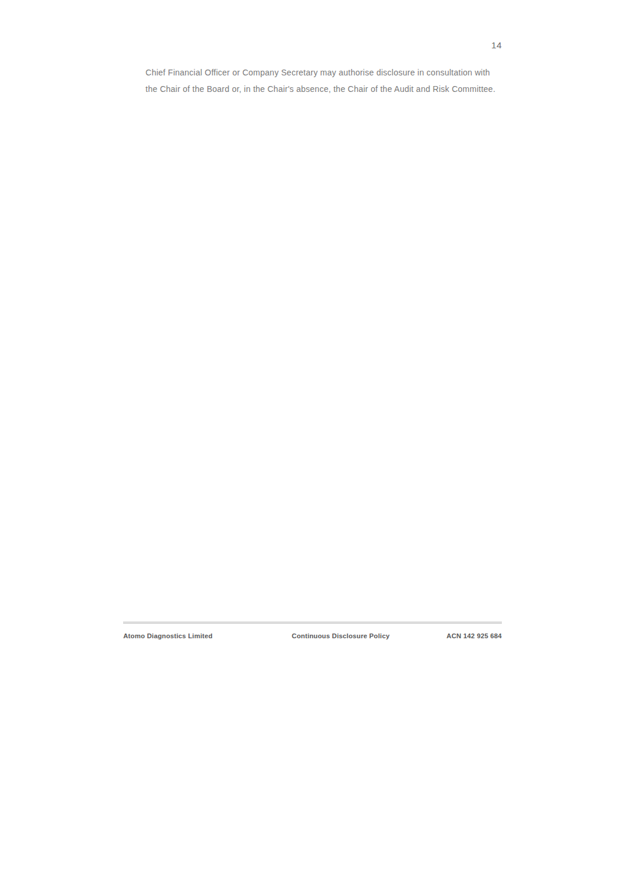14
Chief Financial Officer or Company Secretary may authorise disclosure in consultation with the Chair of the Board or, in the Chair's absence, the Chair of the Audit and Risk Committee.
Atomo Diagnostics Limited
Continuous Disclosure Policy
ACN 142 925 684